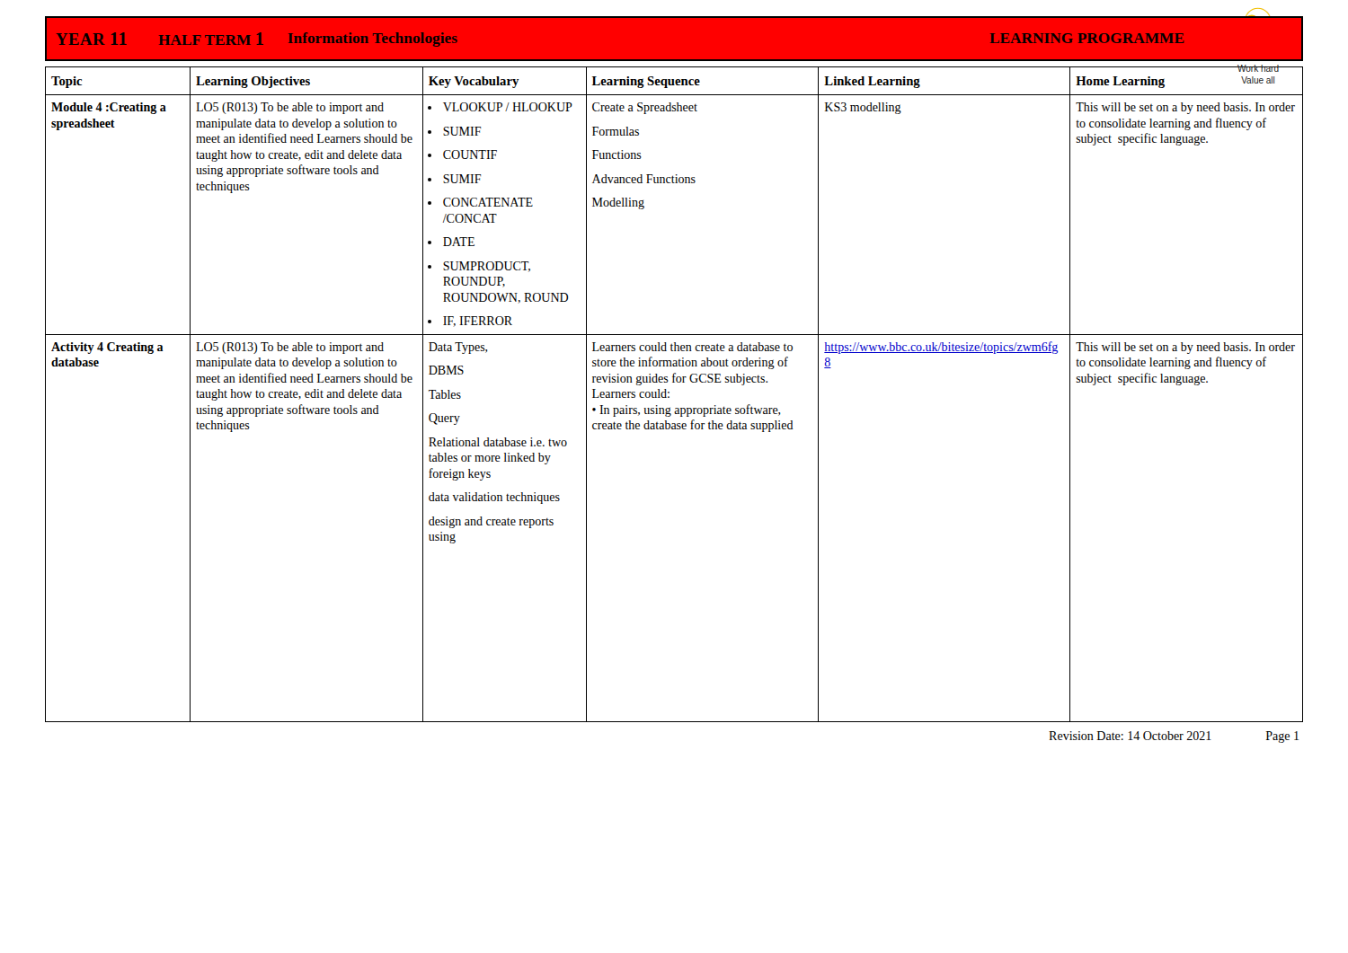☯ Love God Serve others Work hard Value all
YEAR 11 HALF TERM 1 Information Technologies LEARNING PROGRAMME
| Topic | Learning Objectives | Key Vocabulary | Learning Sequence | Linked Learning | Home Learning |
| --- | --- | --- | --- | --- | --- |
| Module 4 :Creating a spreadsheet | LO5 (R013) To be able to import and manipulate data to develop a solution to meet an identified need Learners should be taught how to create, edit and delete data using appropriate software tools and techniques | VLOOKUP / HLOOKUP SUMIF COUNTIF SUMIF CONCATENATE /CONCAT DATE SUMPRODUCT, ROUNDUP, ROUNDOWN, ROUND IF, IFERROR | Create a Spreadsheet Formulas Functions Advanced Functions Modelling | KS3 modelling | This will be set on a by need basis. In order to consolidate learning and fluency of subject specific language. |
| Activity 4 Creating a database | LO5 (R013) To be able to import and manipulate data to develop a solution to meet an identified need Learners should be taught how to create, edit and delete data using appropriate software tools and techniques | Data Types, DBMS Tables Query Relational database i.e. two tables or more linked by foreign keys data validation techniques design and create reports using | Learners could then create a database to store the information about ordering of revision guides for GCSE subjects. Learners could: • In pairs, using appropriate software, create the database for the data supplied | https://www.bbc.co.uk/bitesize/topics/zwm6fg8 | This will be set on a by need basis. In order to consolidate learning and fluency of subject specific language. |
Revision Date: 14 October 2021 Page 1